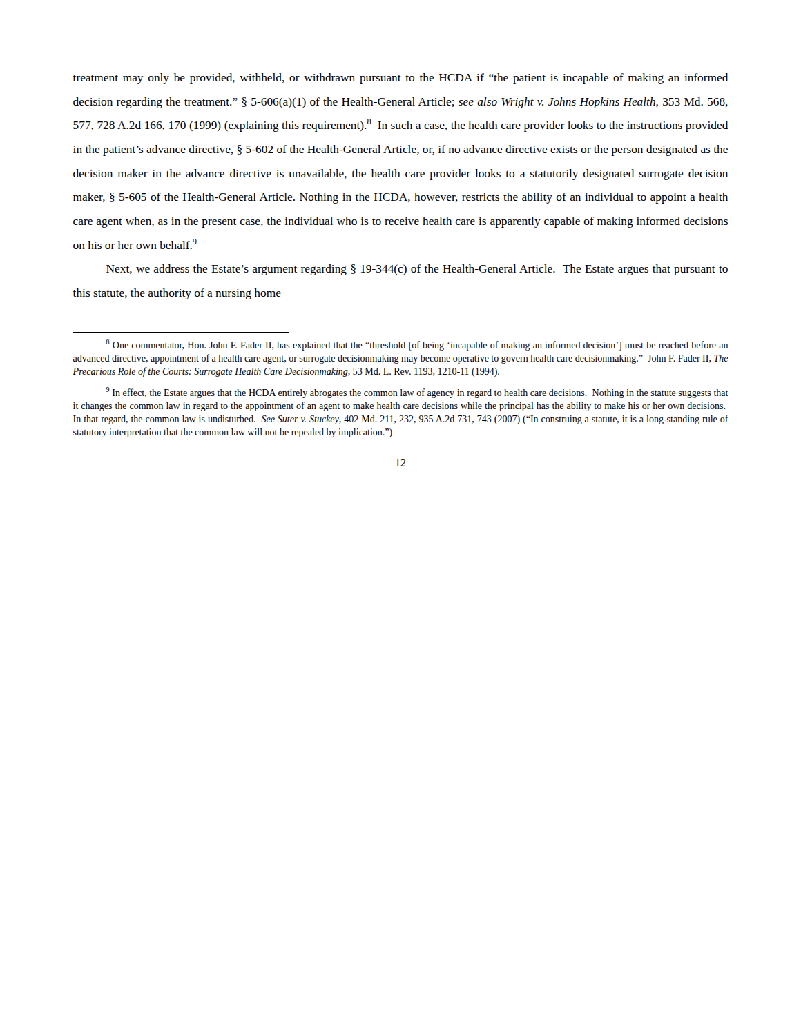treatment may only be provided, withheld, or withdrawn pursuant to the HCDA if “the patient is incapable of making an informed decision regarding the treatment.” § 5-606(a)(1) of the Health-General Article; see also Wright v. Johns Hopkins Health, 353 Md. 568, 577, 728 A.2d 166, 170 (1999) (explaining this requirement).8 In such a case, the health care provider looks to the instructions provided in the patient’s advance directive, § 5-602 of the Health-General Article, or, if no advance directive exists or the person designated as the decision maker in the advance directive is unavailable, the health care provider looks to a statutorily designated surrogate decision maker, § 5-605 of the Health-General Article. Nothing in the HCDA, however, restricts the ability of an individual to appoint a health care agent when, as in the present case, the individual who is to receive health care is apparently capable of making informed decisions on his or her own behalf.9
Next, we address the Estate’s argument regarding § 19-344(c) of the Health-General Article. The Estate argues that pursuant to this statute, the authority of a nursing home
8 One commentator, Hon. John F. Fader II, has explained that the “threshold [of being ‘incapable of making an informed decision’] must be reached before an advanced directive, appointment of a health care agent, or surrogate decisionmaking may become operative to govern health care decisionmaking.” John F. Fader II, The Precarious Role of the Courts: Surrogate Health Care Decisionmaking, 53 Md. L. Rev. 1193, 1210-11 (1994).
9 In effect, the Estate argues that the HCDA entirely abrogates the common law of agency in regard to health care decisions. Nothing in the statute suggests that it changes the common law in regard to the appointment of an agent to make health care decisions while the principal has the ability to make his or her own decisions. In that regard, the common law is undisturbed. See Suter v. Stuckey, 402 Md. 211, 232, 935 A.2d 731, 743 (2007) (“In construing a statute, it is a long-standing rule of statutory interpretation that the common law will not be repealed by implication.”)
12